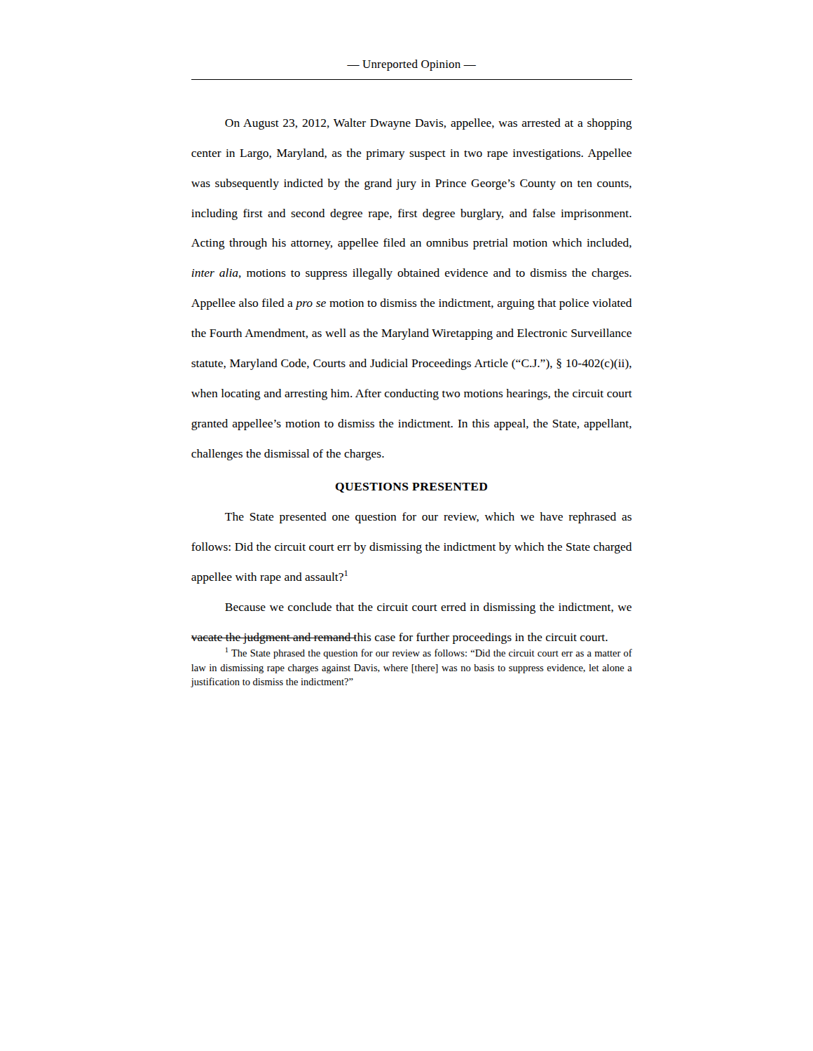— Unreported Opinion —
On August 23, 2012, Walter Dwayne Davis, appellee, was arrested at a shopping center in Largo, Maryland, as the primary suspect in two rape investigations. Appellee was subsequently indicted by the grand jury in Prince George’s County on ten counts, including first and second degree rape, first degree burglary, and false imprisonment. Acting through his attorney, appellee filed an omnibus pretrial motion which included, inter alia, motions to suppress illegally obtained evidence and to dismiss the charges. Appellee also filed a pro se motion to dismiss the indictment, arguing that police violated the Fourth Amendment, as well as the Maryland Wiretapping and Electronic Surveillance statute, Maryland Code, Courts and Judicial Proceedings Article (“C.J.”), § 10-402(c)(ii), when locating and arresting him. After conducting two motions hearings, the circuit court granted appellee’s motion to dismiss the indictment. In this appeal, the State, appellant, challenges the dismissal of the charges.
QUESTIONS PRESENTED
The State presented one question for our review, which we have rephrased as follows: Did the circuit court err by dismissing the indictment by which the State charged appellee with rape and assault?1
Because we conclude that the circuit court erred in dismissing the indictment, we vacate the judgment and remand this case for further proceedings in the circuit court.
1 The State phrased the question for our review as follows: “Did the circuit court err as a matter of law in dismissing rape charges against Davis, where [there] was no basis to suppress evidence, let alone a justification to dismiss the indictment?”